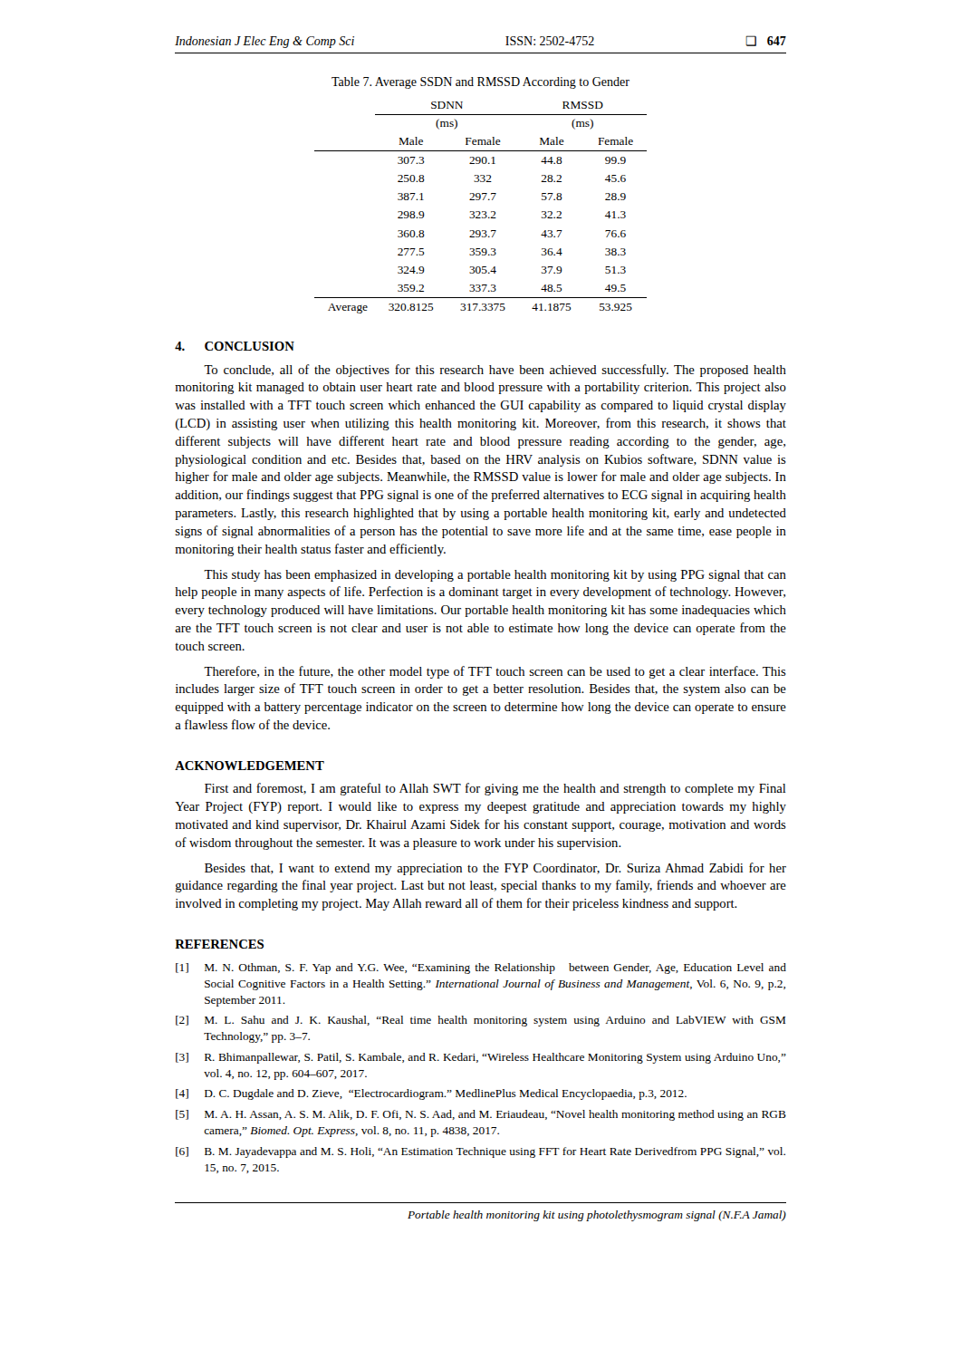Indonesian J Elec Eng & Comp Sci ISSN: 2502-4752 ❑647
Table 7. Average SSDN and RMSSD According to Gender
| | SDNN | RMSSD |
| --- | --- | --- |
| | (ms) | (ms) |
| | Male | Female | Male | Female |
| | 307.3 | 290.1 | 44.8 | 99.9 |
| | 250.8 | 332 | 28.2 | 45.6 |
| | 387.1 | 297.7 | 57.8 | 28.9 |
| | 298.9 | 323.2 | 32.2 | 41.3 |
| | 360.8 | 293.7 | 43.7 | 76.6 |
| | 277.5 | 359.3 | 36.4 | 38.3 |
| | 324.9 | 305.4 | 37.9 | 51.3 |
| | 359.2 | 337.3 | 48.5 | 49.5 |
| Average | 320.8125 | 317.3375 | 41.1875 | 53.925 |
4. CONCLUSION
To conclude, all of the objectives for this research have been achieved successfully. The proposed health monitoring kit managed to obtain user heart rate and blood pressure with a portability criterion. This project also was installed with a TFT touch screen which enhanced the GUI capability as compared to liquid crystal display (LCD) in assisting user when utilizing this health monitoring kit. Moreover, from this research, it shows that different subjects will have different heart rate and blood pressure reading according to the gender, age, physiological condition and etc. Besides that, based on the HRV analysis on Kubios software, SDNN value is higher for male and older age subjects. Meanwhile, the RMSSD value is lower for male and older age subjects. In addition, our findings suggest that PPG signal is one of the preferred alternatives to ECG signal in acquiring health parameters. Lastly, this research highlighted that by using a portable health monitoring kit, early and undetected signs of signal abnormalities of a person has the potential to save more life and at the same time, ease people in monitoring their health status faster and efficiently.
This study has been emphasized in developing a portable health monitoring kit by using PPG signal that can help people in many aspects of life. Perfection is a dominant target in every development of technology. However, every technology produced will have limitations. Our portable health monitoring kit has some inadequacies which are the TFT touch screen is not clear and user is not able to estimate how long the device can operate from the touch screen.
Therefore, in the future, the other model type of TFT touch screen can be used to get a clear interface. This includes larger size of TFT touch screen in order to get a better resolution. Besides that, the system also can be equipped with a battery percentage indicator on the screen to determine how long the device can operate to ensure a flawless flow of the device.
ACKNOWLEDGEMENT
First and foremost, I am grateful to Allah SWT for giving me the health and strength to complete my Final Year Project (FYP) report. I would like to express my deepest gratitude and appreciation towards my highly motivated and kind supervisor, Dr. Khairul Azami Sidek for his constant support, courage, motivation and words of wisdom throughout the semester. It was a pleasure to work under his supervision.
Besides that, I want to extend my appreciation to the FYP Coordinator, Dr. Suriza Ahmad Zabidi for her guidance regarding the final year project. Last but not least, special thanks to my family, friends and whoever are involved in completing my project. May Allah reward all of them for their priceless kindness and support.
REFERENCES
[1] M. N. Othman, S. F. Yap and Y.G. Wee, “Examining the Relationship between Gender, Age, Education Level and Social Cognitive Factors in a Health Setting.” International Journal of Business and Management, Vol. 6, No. 9, p.2, September 2011.
[2] M. L. Sahu and J. K. Kaushal, “Real time health monitoring system using Arduino and LabVIEW with GSM Technology,” pp. 3–7.
[3] R. Bhimanpallewar, S. Patil, S. Kambale, and R. Kedari, “Wireless Healthcare Monitoring System using Arduino Uno,” vol. 4, no. 12, pp. 604–607, 2017.
[4] D. C. Dugdale and D. Zieve, “Electrocardiogram.” MedlinePlus Medical Encyclopaedia, p.3, 2012.
[5] M. A. H. Assan, A. S. M. Alik, D. F. Ofi, N. S. Aad, and M. Eriaudeau, “Novel health monitoring method using an RGB camera,” Biomed. Opt. Express, vol. 8, no. 11, p. 4838, 2017.
[6] B. M. Jayadevappa and M. S. Holi, “An Estimation Technique using FFT for Heart Rate Derivedfrom PPG Signal,” vol. 15, no. 7, 2015.
Portable health monitoring kit using photolethysmogram signal (N.F.A Jamal)